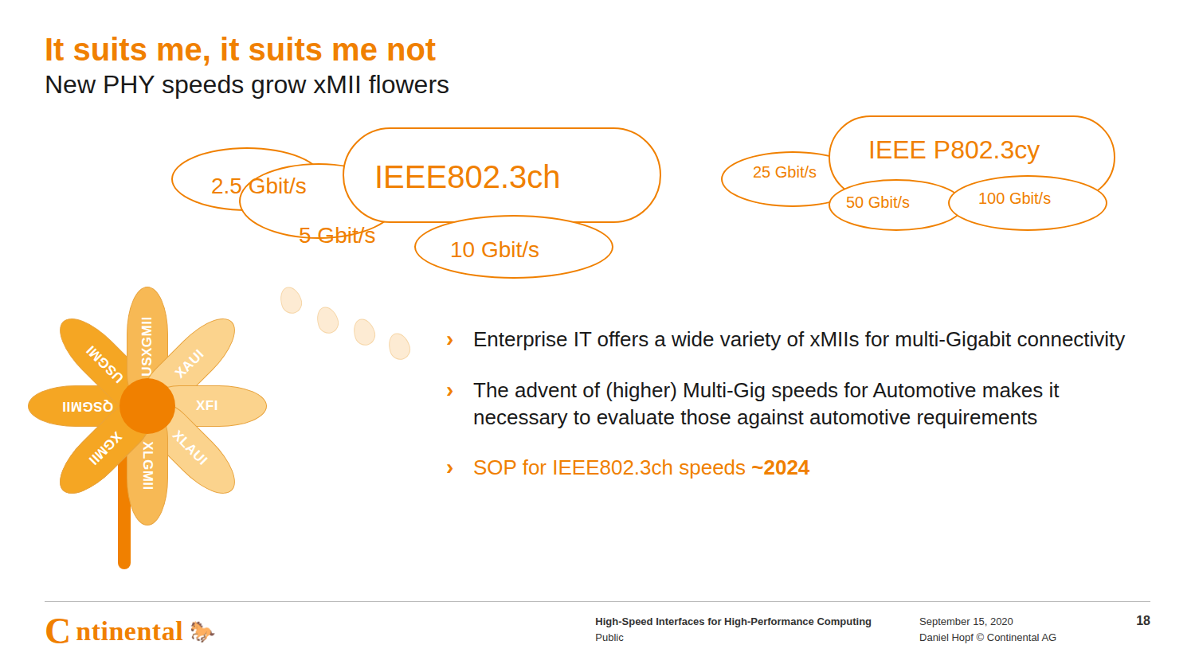It suits me, it suits me not
New PHY speeds grow xMII flowers
IEEE802.3ch
2.5 Gbit/s
5 Gbit/s
10 Gbit/s
IEEE P802.3cy
25 Gbit/s
50 Gbit/s
100 Gbit/s
QSGMII
USGMI
USXGMII
XAUI
XFI
XLAUI
XLGMII
25GAUI
XGMII
Enterprise IT offers a wide variety of xMIIs for multi-Gigabit connectivity
The advent of (higher) Multi-Gig speeds for Automotive makes it necessary to evaluate those against automotive requirements
SOP for IEEE802.3ch speeds ~2024
Cntinental🐎
High-Speed Interfaces for High-Performance Computing
Public
September 15, 2020
Daniel Hopf © Continental AG
18